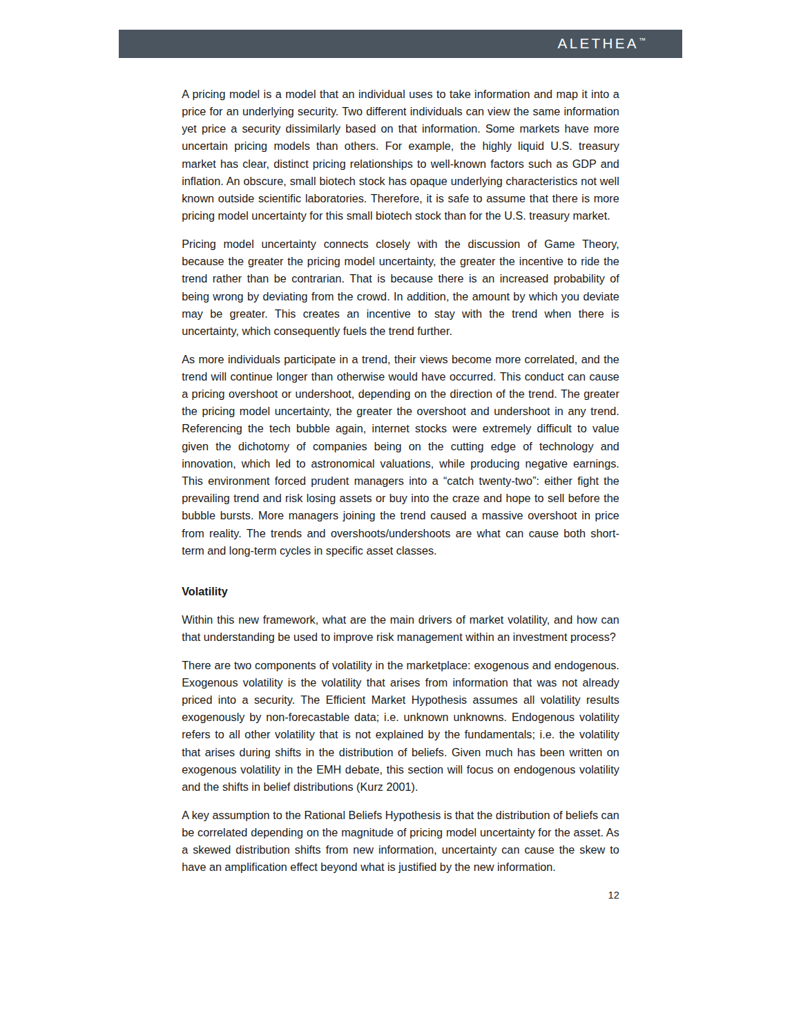ALETHEA™
A pricing model is a model that an individual uses to take information and map it into a price for an underlying security. Two different individuals can view the same information yet price a security dissimilarly based on that information. Some markets have more uncertain pricing models than others. For example, the highly liquid U.S. treasury market has clear, distinct pricing relationships to well-known factors such as GDP and inflation. An obscure, small biotech stock has opaque underlying characteristics not well known outside scientific laboratories. Therefore, it is safe to assume that there is more pricing model uncertainty for this small biotech stock than for the U.S. treasury market.
Pricing model uncertainty connects closely with the discussion of Game Theory, because the greater the pricing model uncertainty, the greater the incentive to ride the trend rather than be contrarian. That is because there is an increased probability of being wrong by deviating from the crowd. In addition, the amount by which you deviate may be greater. This creates an incentive to stay with the trend when there is uncertainty, which consequently fuels the trend further.
As more individuals participate in a trend, their views become more correlated, and the trend will continue longer than otherwise would have occurred. This conduct can cause a pricing overshoot or undershoot, depending on the direction of the trend. The greater the pricing model uncertainty, the greater the overshoot and undershoot in any trend. Referencing the tech bubble again, internet stocks were extremely difficult to value given the dichotomy of companies being on the cutting edge of technology and innovation, which led to astronomical valuations, while producing negative earnings. This environment forced prudent managers into a “catch twenty-two”: either fight the prevailing trend and risk losing assets or buy into the craze and hope to sell before the bubble bursts. More managers joining the trend caused a massive overshoot in price from reality. The trends and overshoots/undershoots are what can cause both short-term and long-term cycles in specific asset classes.
Volatility
Within this new framework, what are the main drivers of market volatility, and how can that understanding be used to improve risk management within an investment process?
There are two components of volatility in the marketplace: exogenous and endogenous. Exogenous volatility is the volatility that arises from information that was not already priced into a security. The Efficient Market Hypothesis assumes all volatility results exogenously by non-forecastable data; i.e. unknown unknowns. Endogenous volatility refers to all other volatility that is not explained by the fundamentals; i.e. the volatility that arises during shifts in the distribution of beliefs. Given much has been written on exogenous volatility in the EMH debate, this section will focus on endogenous volatility and the shifts in belief distributions (Kurz 2001).
A key assumption to the Rational Beliefs Hypothesis is that the distribution of beliefs can be correlated depending on the magnitude of pricing model uncertainty for the asset. As a skewed distribution shifts from new information, uncertainty can cause the skew to have an amplification effect beyond what is justified by the new information.
12